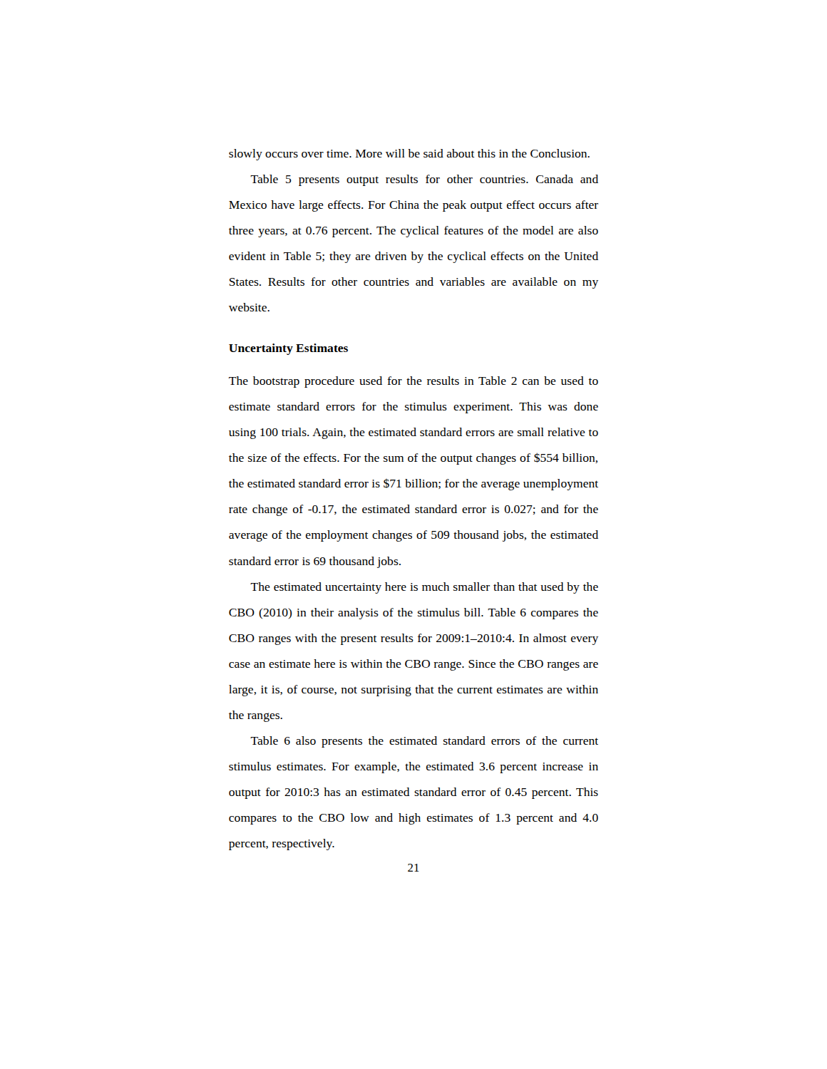slowly occurs over time. More will be said about this in the Conclusion.
Table 5 presents output results for other countries. Canada and Mexico have large effects. For China the peak output effect occurs after three years, at 0.76 percent. The cyclical features of the model are also evident in Table 5; they are driven by the cyclical effects on the United States. Results for other countries and variables are available on my website.
Uncertainty Estimates
The bootstrap procedure used for the results in Table 2 can be used to estimate standard errors for the stimulus experiment. This was done using 100 trials. Again, the estimated standard errors are small relative to the size of the effects. For the sum of the output changes of $554 billion, the estimated standard error is $71 billion; for the average unemployment rate change of -0.17, the estimated standard error is 0.027; and for the average of the employment changes of 509 thousand jobs, the estimated standard error is 69 thousand jobs.
The estimated uncertainty here is much smaller than that used by the CBO (2010) in their analysis of the stimulus bill. Table 6 compares the CBO ranges with the present results for 2009:1–2010:4. In almost every case an estimate here is within the CBO range. Since the CBO ranges are large, it is, of course, not surprising that the current estimates are within the ranges.
Table 6 also presents the estimated standard errors of the current stimulus estimates. For example, the estimated 3.6 percent increase in output for 2010:3 has an estimated standard error of 0.45 percent. This compares to the CBO low and high estimates of 1.3 percent and 4.0 percent, respectively.
21